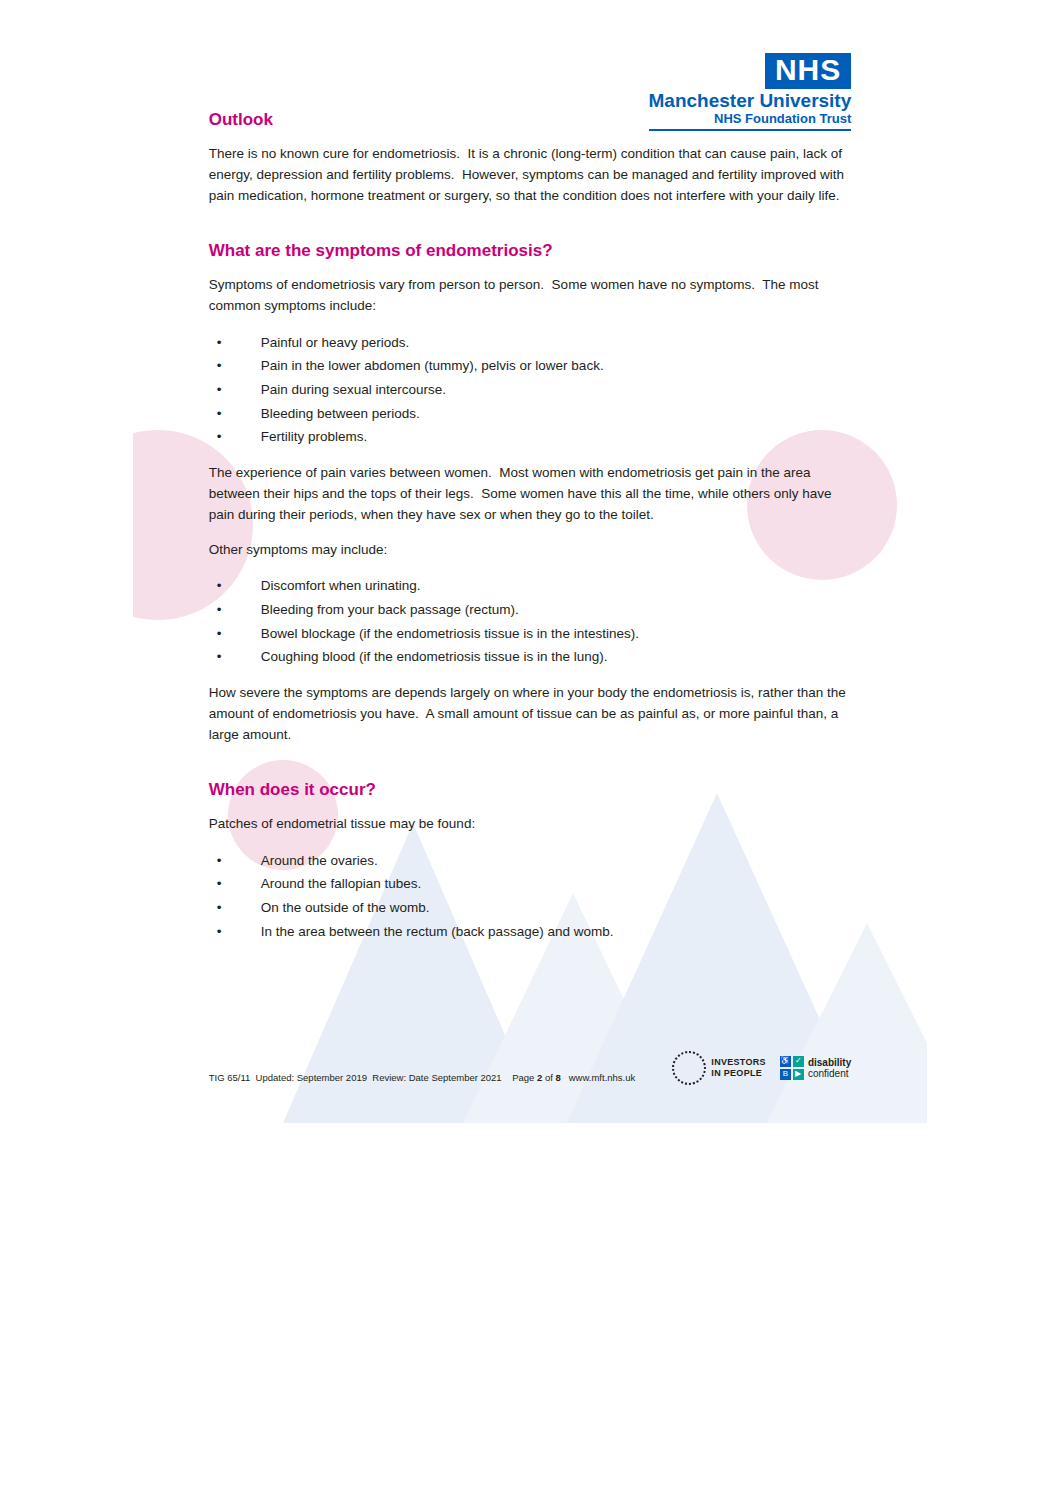NHS
Manchester University
NHS Foundation Trust
Outlook
There is no known cure for endometriosis. It is a chronic (long-term) condition that can cause pain, lack of energy, depression and fertility problems. However, symptoms can be managed and fertility improved with pain medication, hormone treatment or surgery, so that the condition does not interfere with your daily life.
What are the symptoms of endometriosis?
Symptoms of endometriosis vary from person to person. Some women have no symptoms. The most common symptoms include:
Painful or heavy periods.
Pain in the lower abdomen (tummy), pelvis or lower back.
Pain during sexual intercourse.
Bleeding between periods.
Fertility problems.
The experience of pain varies between women. Most women with endometriosis get pain in the area between their hips and the tops of their legs. Some women have this all the time, while others only have pain during their periods, when they have sex or when they go to the toilet.
Other symptoms may include:
Discomfort when urinating.
Bleeding from your back passage (rectum).
Bowel blockage (if the endometriosis tissue is in the intestines).
Coughing blood (if the endometriosis tissue is in the lung).
How severe the symptoms are depends largely on where in your body the endometriosis is, rather than the amount of endometriosis you have. A small amount of tissue can be as painful as, or more painful than, a large amount.
When does it occur?
Patches of endometrial tissue may be found:
Around the ovaries.
Around the fallopian tubes.
On the outside of the womb.
In the area between the rectum (back passage) and womb.
TIG 65/11 Updated: September 2019 Review: Date September 2021 Page 2 of 8 www.mft.nhs.uk
INVESTORS
IN PEOPLE
♿
✓
B
▶
disability confident